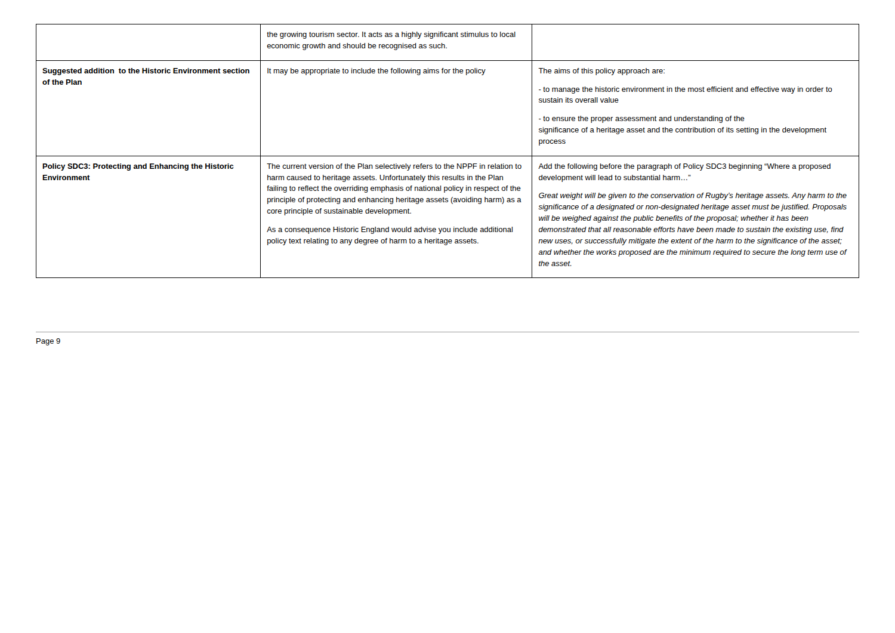| | the growing tourism sector. It acts as a highly significant stimulus to local economic growth and should be recognised as such. | |
| Suggested addition to the Historic Environment section of the Plan | It may be appropriate to include the following aims for the policy | The aims of this policy approach are: - to manage the historic environment in the most efficient and effective way in order to sustain its overall value - to ensure the proper assessment and understanding of the significance of a heritage asset and the contribution of its setting in the development process |
| Policy SDC3: Protecting and Enhancing the Historic Environment | The current version of the Plan selectively refers to the NPPF in relation to harm caused to heritage assets. Unfortunately this results in the Plan failing to reflect the overriding emphasis of national policy in respect of the principle of protecting and enhancing heritage assets (avoiding harm) as a core principle of sustainable development. As a consequence Historic England would advise you include additional policy text relating to any degree of harm to a heritage assets. | Add the following before the paragraph of Policy SDC3 beginning “Where a proposed development will lead to substantial harm…” Great weight will be given to the conservation of Rugby’s heritage assets. Any harm to the significance of a designated or non-designated heritage asset must be justified. Proposals will be weighed against the public benefits of the proposal; whether it has been demonstrated that all reasonable efforts have been made to sustain the existing use, find new uses, or successfully mitigate the extent of the harm to the significance of the asset; and whether the works proposed are the minimum required to secure the long term use of the asset. |
Page 9